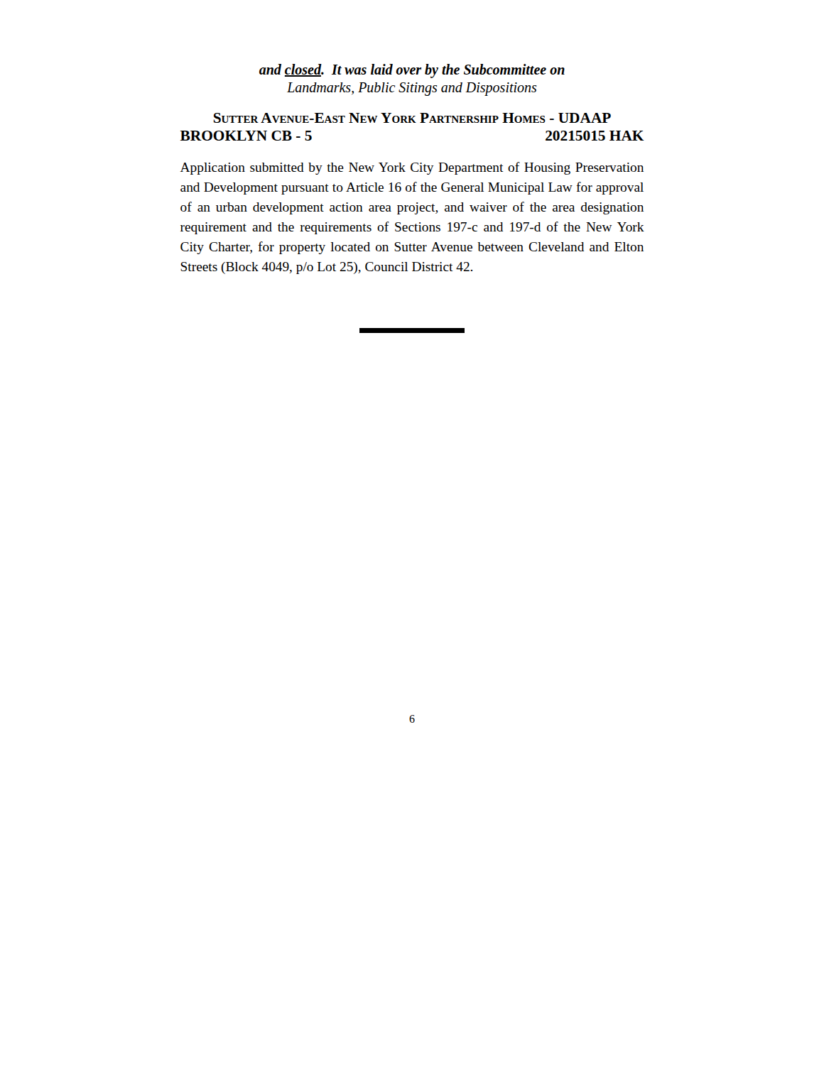and closed. It was laid over by the Subcommittee on
Landmarks, Public Sitings and Dispositions
Sutter Avenue-East New York Partnership Homes - UDAAP
BROOKLYN CB - 5 20215015 HAK
Application submitted by the New York City Department of Housing Preservation and Development pursuant to Article 16 of the General Municipal Law for approval of an urban development action area project, and waiver of the area designation requirement and the requirements of Sections 197-c and 197-d of the New York City Charter, for property located on Sutter Avenue between Cleveland and Elton Streets (Block 4049, p/o Lot 25), Council District 42.
6